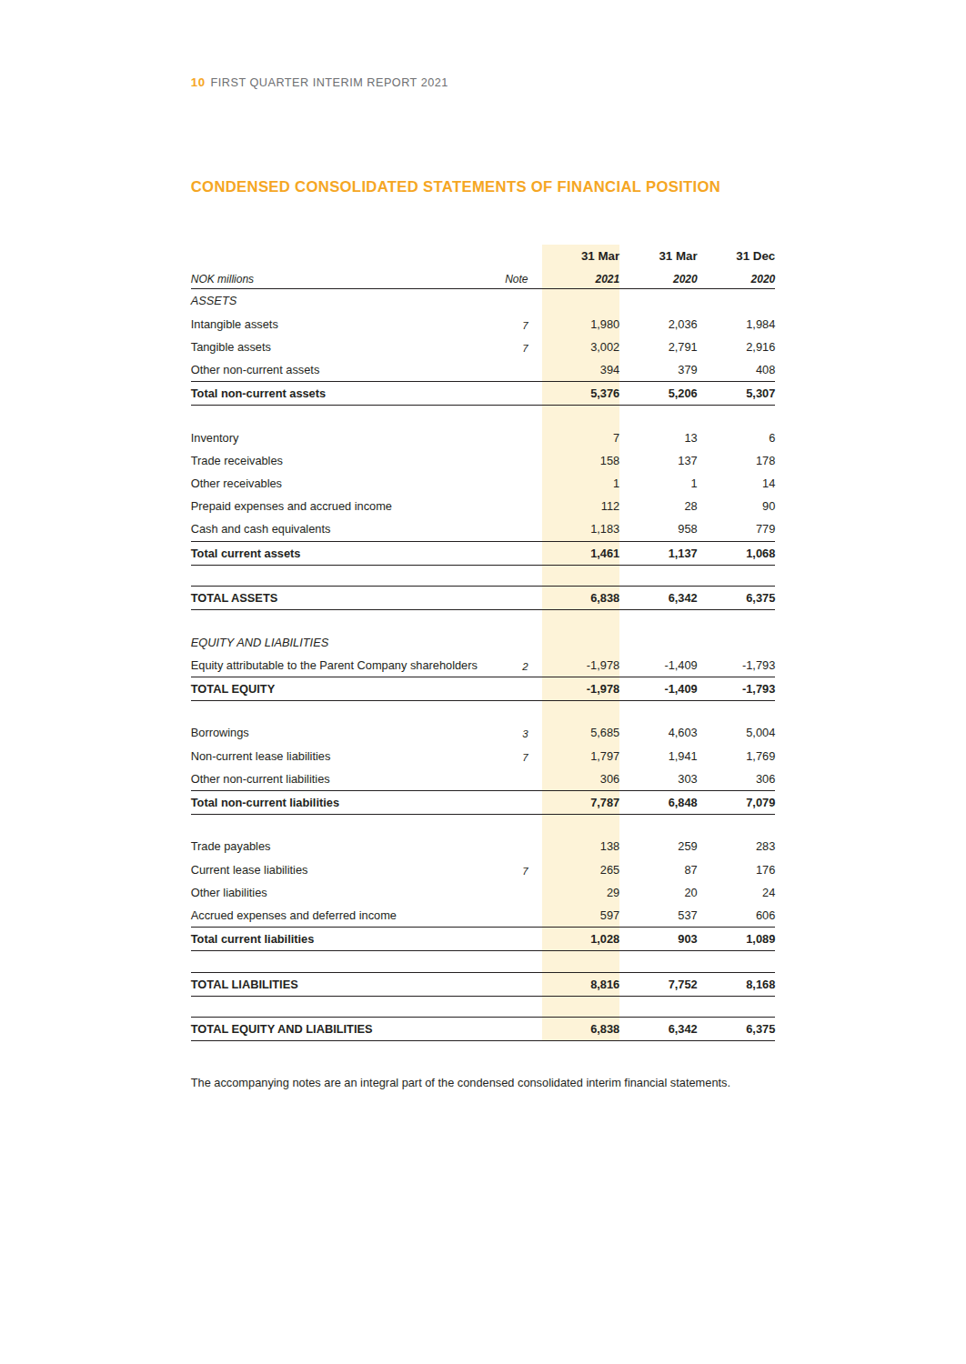10 FIRST QUARTER INTERIM REPORT 2021
Condensed consolidated statements of financial position
| | | 31 Mar | 31 Mar | 31 Dec |
| --- | --- | --- | --- | --- |
| NOK millions | Note | 2021 | 2020 | 2020 |
| ASSETS | | | | |
| Intangible assets | 7 | 1,980 | 2,036 | 1,984 |
| Tangible assets | 7 | 3,002 | 2,791 | 2,916 |
| Other non-current assets | | 394 | 379 | 408 |
| Total non-current assets | | 5,376 | 5,206 | 5,307 |
| Inventory | | 7 | 13 | 6 |
| Trade receivables | | 158 | 137 | 178 |
| Other receivables | | 1 | 1 | 14 |
| Prepaid expenses and accrued income | | 112 | 28 | 90 |
| Cash and cash equivalents | | 1,183 | 958 | 779 |
| Total current assets | | 1,461 | 1,137 | 1,068 |
| TOTAL ASSETS | | 6,838 | 6,342 | 6,375 |
| EQUITY AND LIABILITIES | | | | |
| Equity attributable to the Parent Company shareholders | 2 | -1,978 | -1,409 | -1,793 |
| TOTAL EQUITY | | -1,978 | -1,409 | -1,793 |
| Borrowings | 3 | 5,685 | 4,603 | 5,004 |
| Non-current lease liabilities | 7 | 1,797 | 1,941 | 1,769 |
| Other non-current liabilities | | 306 | 303 | 306 |
| Total non-current liabilities | | 7,787 | 6,848 | 7,079 |
| Trade payables | | 138 | 259 | 283 |
| Current lease liabilities | 7 | 265 | 87 | 176 |
| Other liabilities | | 29 | 20 | 24 |
| Accrued expenses and deferred income | | 597 | 537 | 606 |
| Total current liabilities | | 1,028 | 903 | 1,089 |
| TOTAL LIABILITIES | | 8,816 | 7,752 | 8,168 |
| TOTAL EQUITY AND LIABILITIES | | 6,838 | 6,342 | 6,375 |
The accompanying notes are an integral part of the condensed consolidated interim financial statements.